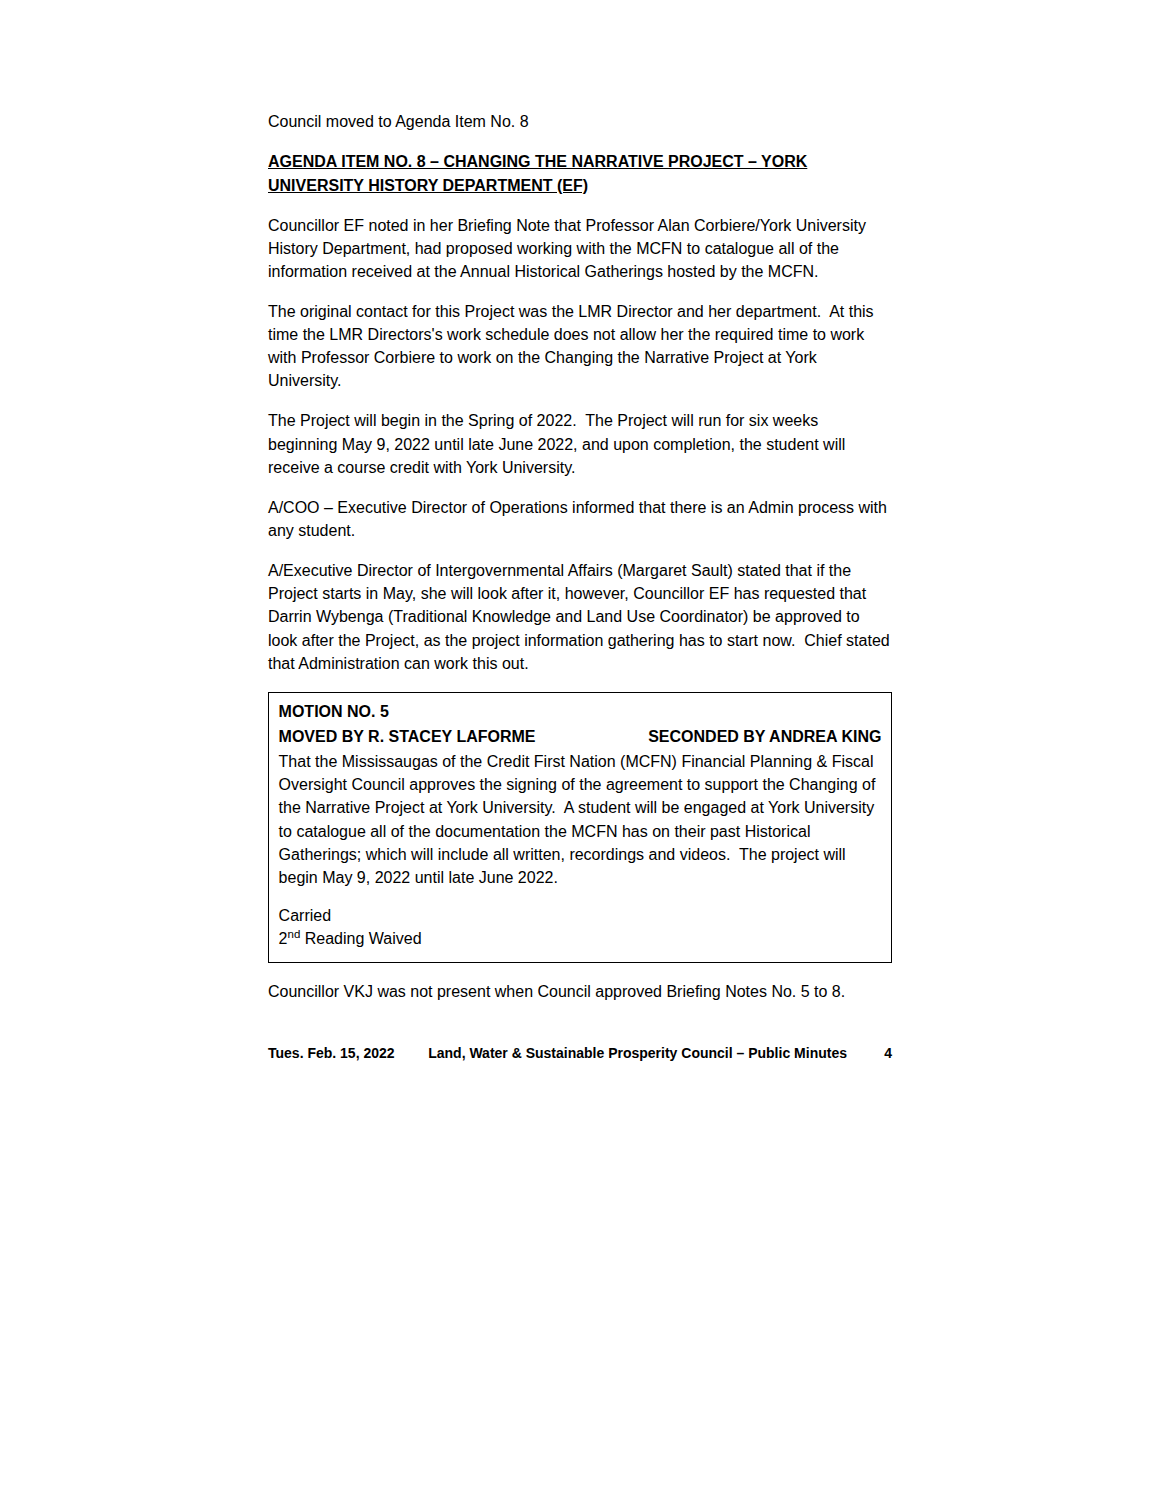Council moved to Agenda Item No. 8
Agenda Item No. 8 – Changing the Narrative Project – York University History Department (EF)
Councillor EF noted in her Briefing Note that Professor Alan Corbiere/York University History Department, had proposed working with the MCFN to catalogue all of the information received at the Annual Historical Gatherings hosted by the MCFN.
The original contact for this Project was the LMR Director and her department. At this time the LMR Directors's work schedule does not allow her the required time to work with Professor Corbiere to work on the Changing the Narrative Project at York University.
The Project will begin in the Spring of 2022. The Project will run for six weeks beginning May 9, 2022 until late June 2022, and upon completion, the student will receive a course credit with York University.
A/COO – Executive Director of Operations informed that there is an Admin process with any student.
A/Executive Director of Intergovernmental Affairs (Margaret Sault) stated that if the Project starts in May, she will look after it, however, Councillor EF has requested that Darrin Wybenga (Traditional Knowledge and Land Use Coordinator) be approved to look after the Project, as the project information gathering has to start now. Chief stated that Administration can work this out.
MOTION NO. 5
MOVED BY R. STACEY LAFORME SECONDED BY ANDREA KING
That the Mississaugas of the Credit First Nation (MCFN) Financial Planning & Fiscal Oversight Council approves the signing of the agreement to support the Changing of the Narrative Project at York University. A student will be engaged at York University to catalogue all of the documentation the MCFN has on their past Historical Gatherings; which will include all written, recordings and videos. The project will begin May 9, 2022 until late June 2022.
Carried
2nd Reading Waived
Councillor VKJ was not present when Council approved Briefing Notes No. 5 to 8.
Tues. Feb. 15, 2022 Land, Water & Sustainable Prosperity Council – Public Minutes 4